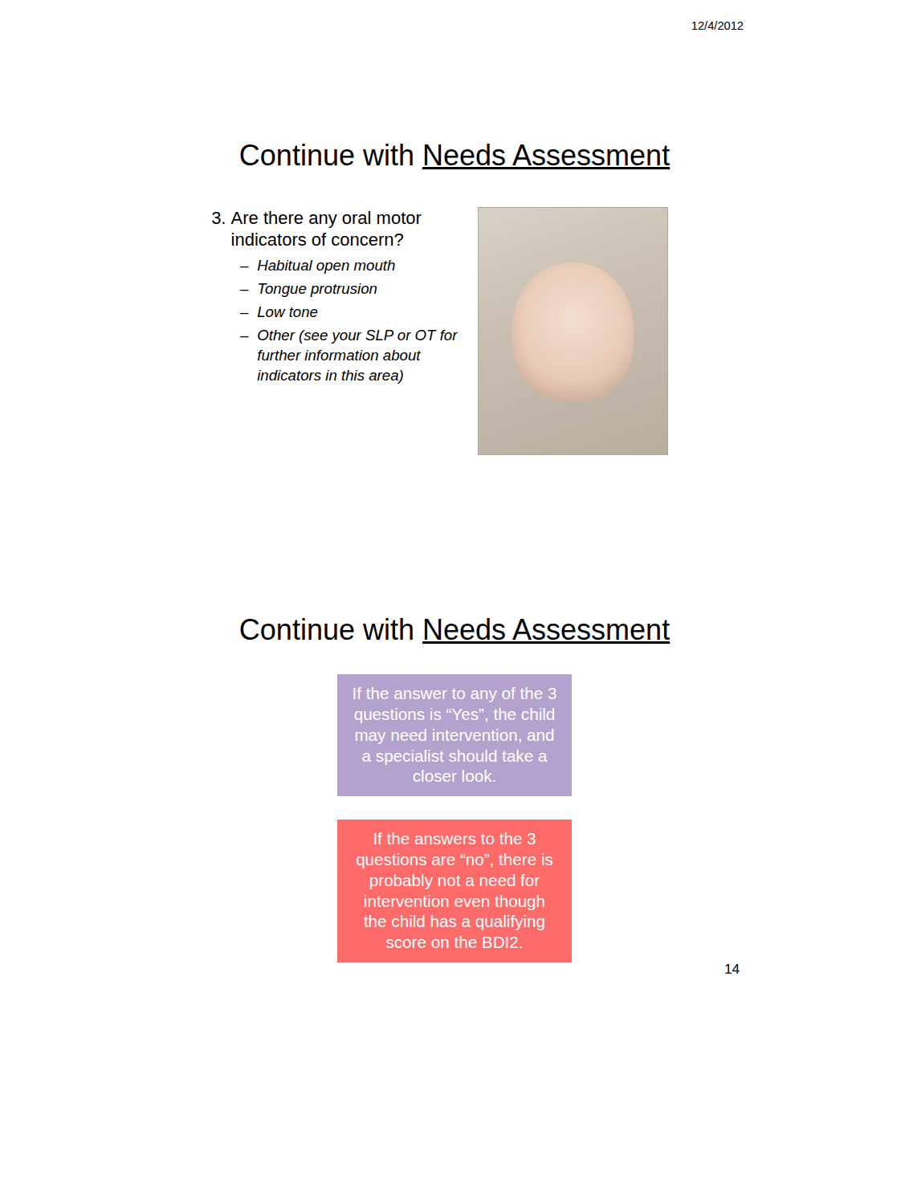12/4/2012
Continue with Needs Assessment
Are there any oral motor indicators of concern?
Habitual open mouth
Tongue protrusion
Low tone
Other (see your SLP or OT for further information about indicators in this area)
Continue with Needs Assessment
If the answer to any of the 3 questions is “Yes”, the child may need intervention, and a specialist should take a closer look.
If the answers to the 3 questions are “no”, there is probably not a need for intervention even though the child has a qualifying score on the BDI2.
14